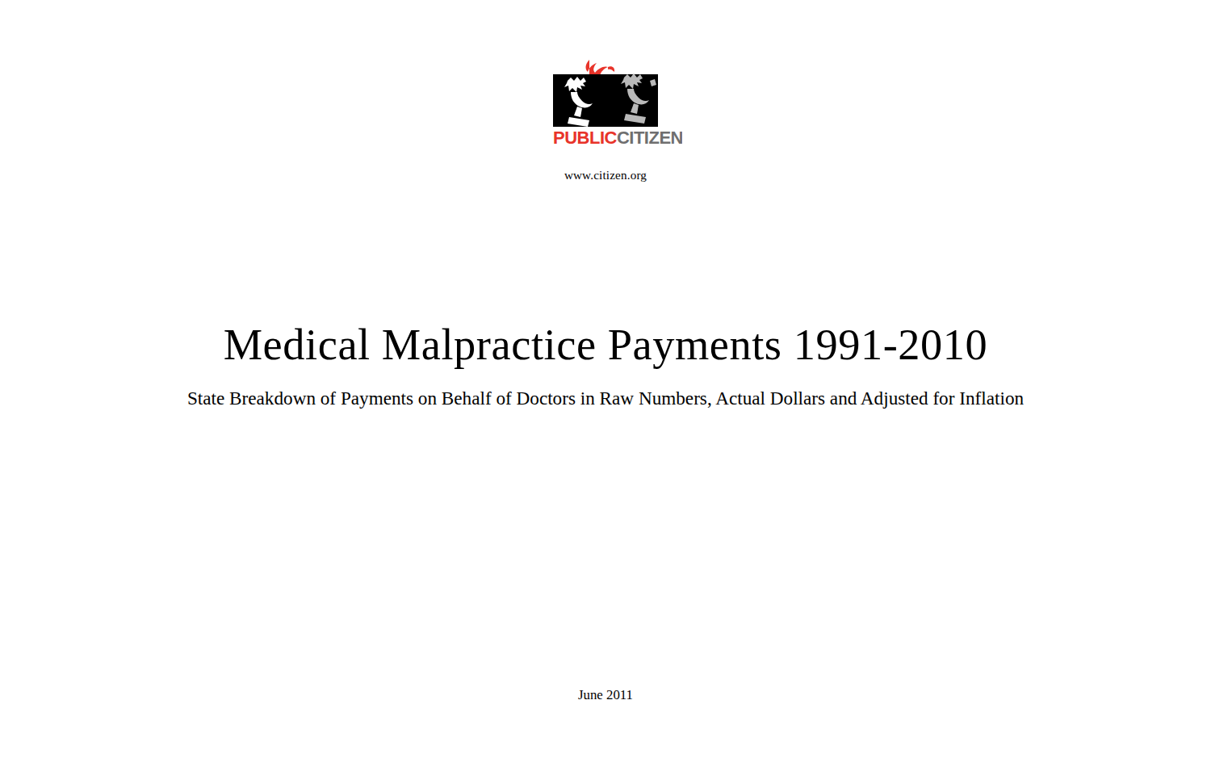PUBLICCITIZEN
www.citizen.org
Medical Malpractice Payments 1991-2010
State Breakdown of Payments on Behalf of Doctors in Raw Numbers, Actual Dollars and Adjusted for Inflation
June 2011